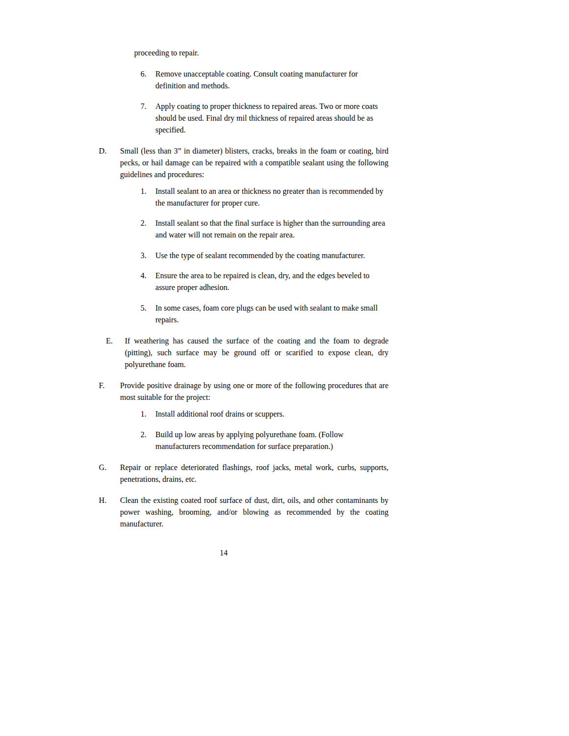proceeding to repair.
Remove unacceptable coating. Consult coating manufacturer for definition and methods.
Apply coating to proper thickness to repaired areas. Two or more coats should be used. Final dry mil thickness of repaired areas should be as specified.
D. Small (less than 3” in diameter) blisters, cracks, breaks in the foam or coating, bird pecks, or hail damage can be repaired with a compatible sealant using the following guidelines and procedures:
Install sealant to an area or thickness no greater than is recommended by the manufacturer for proper cure.
Install sealant so that the final surface is higher than the surrounding area and water will not remain on the repair area.
Use the type of sealant recommended by the coating manufacturer.
Ensure the area to be repaired is clean, dry, and the edges beveled to assure proper adhesion.
In some cases, foam core plugs can be used with sealant to make small repairs.
E. If weathering has caused the surface of the coating and the foam to degrade (pitting), such surface may be ground off or scarified to expose clean, dry polyurethane foam.
F. Provide positive drainage by using one or more of the following procedures that are most suitable for the project:
Install additional roof drains or scuppers.
Build up low areas by applying polyurethane foam. (Follow manufacturers recommendation for surface preparation.)
G. Repair or replace deteriorated flashings, roof jacks, metal work, curbs, supports, penetrations, drains, etc.
H. Clean the existing coated roof surface of dust, dirt, oils, and other contaminants by power washing, brooming, and/or blowing as recommended by the coating manufacturer.
14